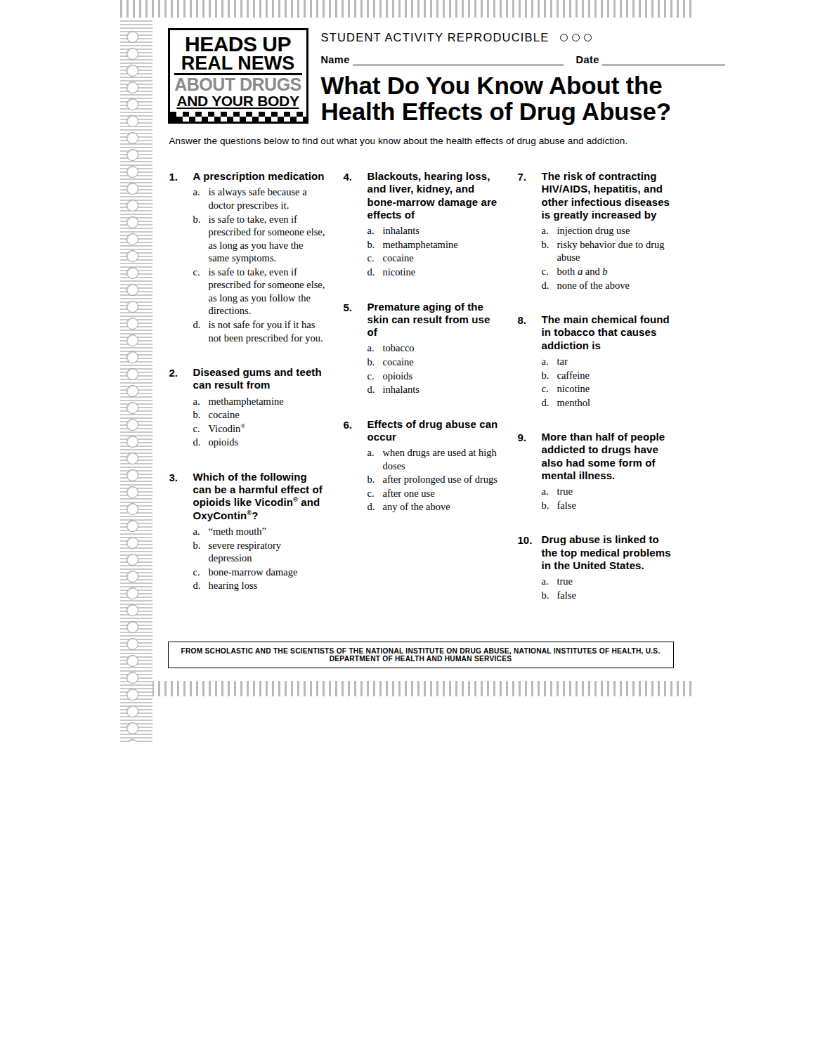Heads Up
Real News
About Drugs
And Your Body
Student Activity Reproducible
Name
Date
What Do You Know About the Health Effects of Drug Abuse?
Answer the questions below to find out what you know about the health effects of drug abuse and addiction.
1.
A prescription medication
a. is always safe because a doctor prescribes it.
b. is safe to take, even if prescribed for someone else, as long as you have the same symptoms.
c. is safe to take, even if prescribed for someone else, as long as you follow the directions.
d. is not safe for you if it has not been prescribed for you.
2.
Diseased gums and teeth can result from
a. methamphetamine
b. cocaine
c. Vicodin®
d. opioids
3.
Which of the following can be a harmful effect of opioids like Vicodin® and OxyContin®?
a.“meth mouth”
b. severe respiratory depression
c. bone-marrow damage
d. hearing loss
4.
Blackouts, hearing loss, and liver, kidney, and bone-marrow damage are effects of
a. inhalants
b. methamphetamine
c. cocaine
d. nicotine
5.
Premature aging of the skin can result from use of
a. tobacco
b. cocaine
c. opioids
d. inhalants
6.
Effects of drug abuse can occur
a. when drugs are used at high doses
b. after prolonged use of drugs
c. after one use
d. any of the above
7.
The risk of contracting HIV/AIDS, hepatitis, and other infectious diseases is greatly increased by
a. injection drug use
b. risky behavior due to drug abuse
c. both a and b
d. none of the above
8.
The main chemical found in tobacco that causes addiction is
a. tar
b. caffeine
c. nicotine
d. menthol
9.
More than half of people addicted to drugs have also had some form of mental illness.
a. true
b. false
10.
Drug abuse is linked to the top medical problems in the United States.
a. true
b. false
From Scholastic and the Scientists of the National Institute on Drug Abuse, National Institutes of Health, U.S. Department of Health and Human Services